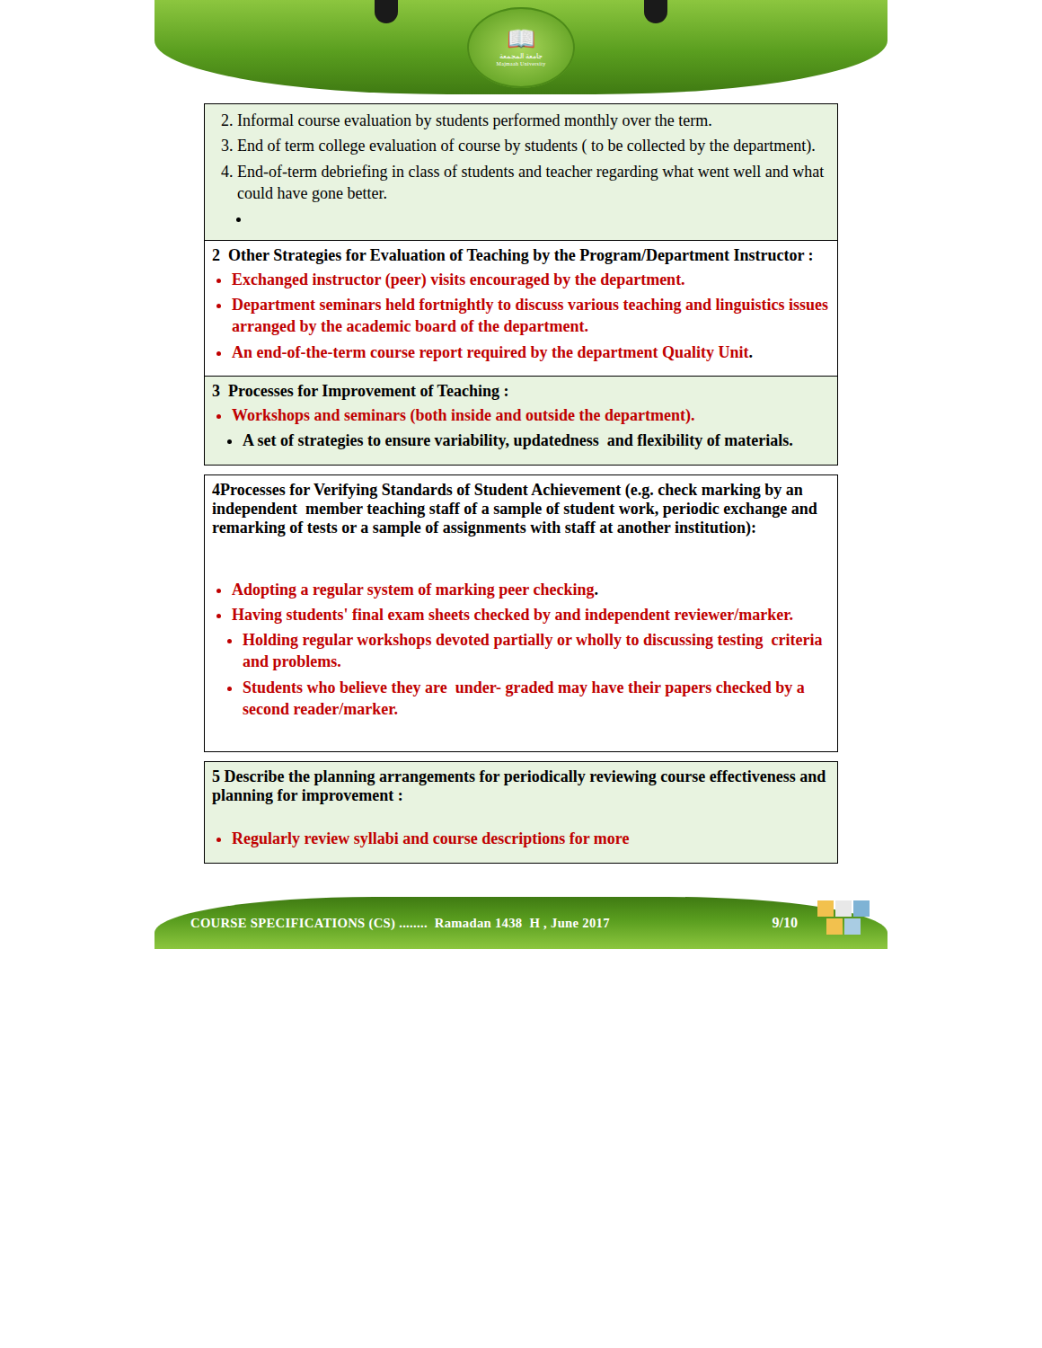📖
جامعة المجمعة
Majmaah University
| Informal course evaluation by students performed monthly over the term. End of term college evaluation of course by students ( to be collected by the department). End-of-term debriefing in class of students and teacher regarding what went well and what could have gone better. |
| 2 Other Strategies for Evaluation of Teaching by the Program/Department Instructor : Exchanged instructor (peer) visits encouraged by the department. Department seminars held fortnightly to discuss various teaching and linguistics issues arranged by the academic board of the department. An end-of-the-term course report required by the department Quality Unit . |
| 3 Processes for Improvement of Teaching : Workshops and seminars (both inside and outside the department). A set of strategies to ensure variability, updatedness and flexibility of materials. |
| 4Processes for Verifying Standards of Student Achievement (e.g. check marking by an independent member teaching staff of a sample of student work, periodic exchange and remarking of tests or a sample of assignments with staff at another institution): Adopting a regular system of marking peer checking . Having students' final exam sheets checked by and independent reviewer/marker. Holding regular workshops devoted partially or wholly to discussing testing criteria and problems. Students who believe they are under- graded may have their papers checked by a second reader/marker. |
| 5 Describe the planning arrangements for periodically reviewing course effectiveness and planning for improvement : Regularly review syllabi and course descriptions for more |
COURSE SPECIFICATIONS (CS) ........ Ramadan 1438 H , June 2017
9/10